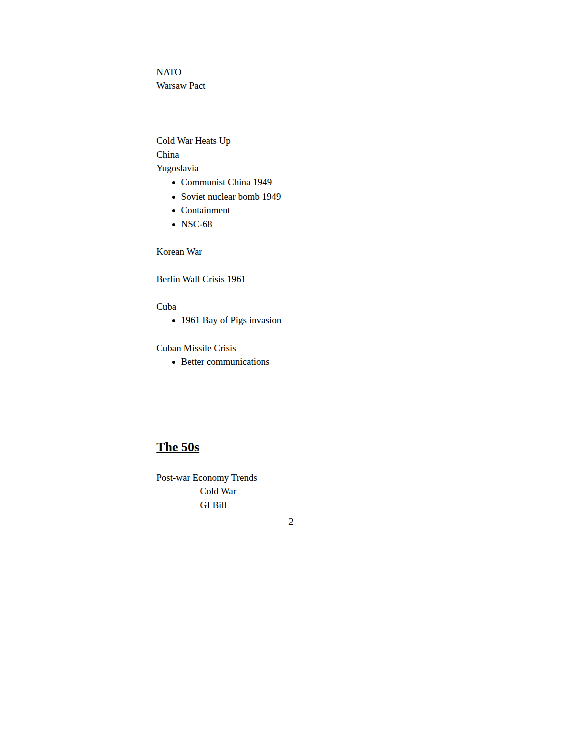NATO
Warsaw Pact
Cold War Heats Up
China
Yugoslavia
Communist China 1949
Soviet nuclear bomb 1949
Containment
NSC-68
Korean War
Berlin Wall Crisis 1961
Cuba
1961 Bay of Pigs invasion
Cuban Missile Crisis
Better communications
The 50s
Post-war Economy Trends
Cold War
GI Bill
2